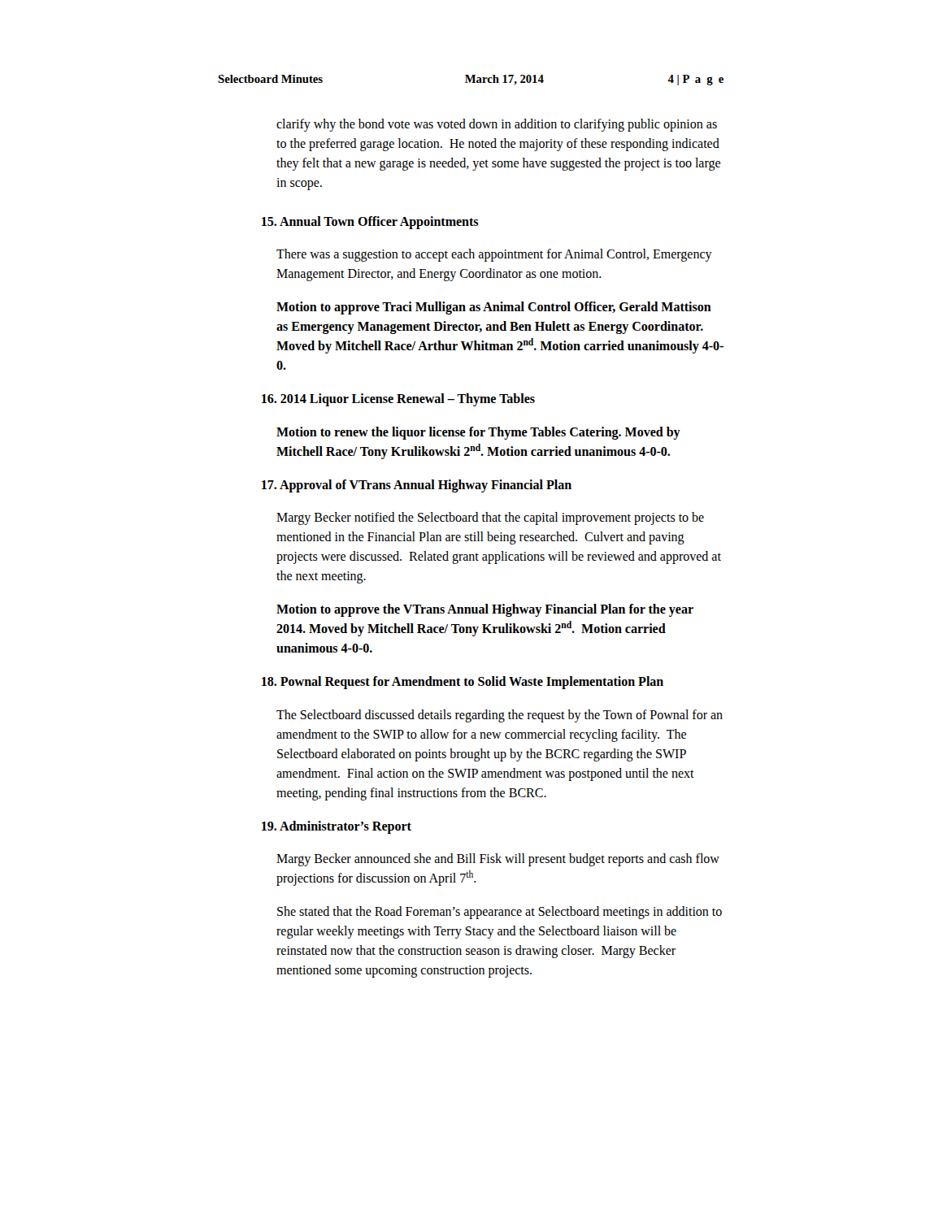Selectboard Minutes
March 17, 2014
4 | P a g e
clarify why the bond vote was voted down in addition to clarifying public opinion as to the preferred garage location. He noted the majority of these responding indicated they felt that a new garage is needed, yet some have suggested the project is too large in scope.
15. Annual Town Officer Appointments
There was a suggestion to accept each appointment for Animal Control, Emergency Management Director, and Energy Coordinator as one motion.
Motion to approve Traci Mulligan as Animal Control Officer, Gerald Mattison as Emergency Management Director, and Ben Hulett as Energy Coordinator. Moved by Mitchell Race/ Arthur Whitman 2nd. Motion carried unanimously 4-0-0.
16. 2014 Liquor License Renewal – Thyme Tables
Motion to renew the liquor license for Thyme Tables Catering. Moved by Mitchell Race/ Tony Krulikowski 2nd. Motion carried unanimous 4-0-0.
17. Approval of VTrans Annual Highway Financial Plan
Margy Becker notified the Selectboard that the capital improvement projects to be mentioned in the Financial Plan are still being researched. Culvert and paving projects were discussed. Related grant applications will be reviewed and approved at the next meeting.
Motion to approve the VTrans Annual Highway Financial Plan for the year 2014. Moved by Mitchell Race/ Tony Krulikowski 2nd. Motion carried unanimous 4-0-0.
18. Pownal Request for Amendment to Solid Waste Implementation Plan
The Selectboard discussed details regarding the request by the Town of Pownal for an amendment to the SWIP to allow for a new commercial recycling facility. The Selectboard elaborated on points brought up by the BCRC regarding the SWIP amendment. Final action on the SWIP amendment was postponed until the next meeting, pending final instructions from the BCRC.
19. Administrator’s Report
Margy Becker announced she and Bill Fisk will present budget reports and cash flow projections for discussion on April 7th.
She stated that the Road Foreman’s appearance at Selectboard meetings in addition to regular weekly meetings with Terry Stacy and the Selectboard liaison will be reinstated now that the construction season is drawing closer. Margy Becker mentioned some upcoming construction projects.